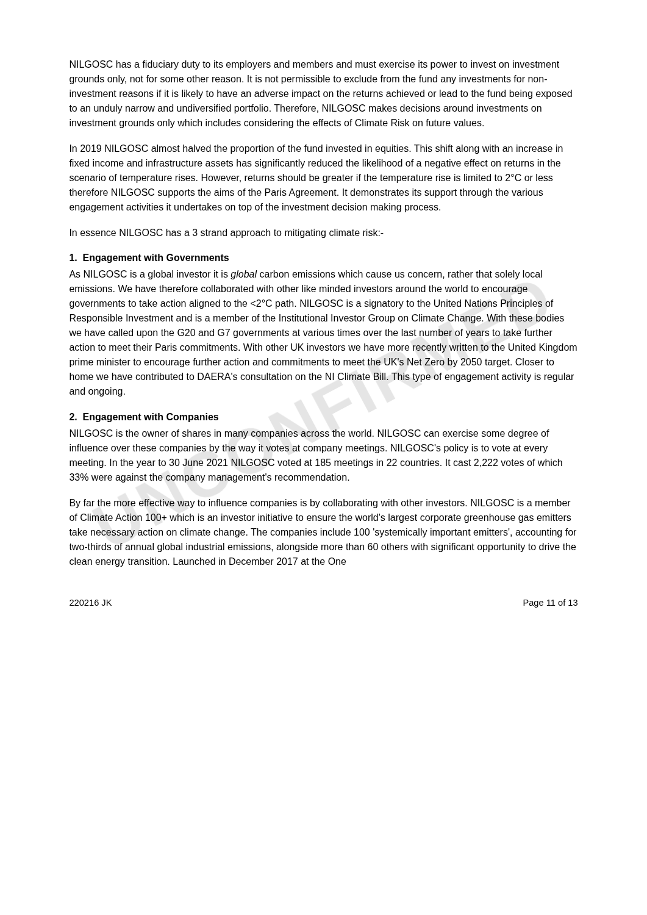UNCONFIRMED
NILGOSC has a fiduciary duty to its employers and members and must exercise its power to invest on investment grounds only, not for some other reason. It is not permissible to exclude from the fund any investments for non-investment reasons if it is likely to have an adverse impact on the returns achieved or lead to the fund being exposed to an unduly narrow and undiversified portfolio. Therefore, NILGOSC makes decisions around investments on investment grounds only which includes considering the effects of Climate Risk on future values.
In 2019 NILGOSC almost halved the proportion of the fund invested in equities. This shift along with an increase in fixed income and infrastructure assets has significantly reduced the likelihood of a negative effect on returns in the scenario of temperature rises. However, returns should be greater if the temperature rise is limited to 2°C or less therefore NILGOSC supports the aims of the Paris Agreement. It demonstrates its support through the various engagement activities it undertakes on top of the investment decision making process.
In essence NILGOSC has a 3 strand approach to mitigating climate risk:-
1. Engagement with Governments
As NILGOSC is a global investor it is global carbon emissions which cause us concern, rather that solely local emissions. We have therefore collaborated with other like minded investors around the world to encourage governments to take action aligned to the <2°C path. NILGOSC is a signatory to the United Nations Principles of Responsible Investment and is a member of the Institutional Investor Group on Climate Change. With these bodies we have called upon the G20 and G7 governments at various times over the last number of years to take further action to meet their Paris commitments. With other UK investors we have more recently written to the United Kingdom prime minister to encourage further action and commitments to meet the UK's Net Zero by 2050 target. Closer to home we have contributed to DAERA's consultation on the NI Climate Bill. This type of engagement activity is regular and ongoing.
2. Engagement with Companies
NILGOSC is the owner of shares in many companies across the world. NILGOSC can exercise some degree of influence over these companies by the way it votes at company meetings. NILGOSC's policy is to vote at every meeting. In the year to 30 June 2021 NILGOSC voted at 185 meetings in 22 countries. It cast 2,222 votes of which 33% were against the company management's recommendation.
By far the more effective way to influence companies is by collaborating with other investors. NILGOSC is a member of Climate Action 100+ which is an investor initiative to ensure the world's largest corporate greenhouse gas emitters take necessary action on climate change. The companies include 100 'systemically important emitters', accounting for two-thirds of annual global industrial emissions, alongside more than 60 others with significant opportunity to drive the clean energy transition. Launched in December 2017 at the One
220216 JK Page 11 of 13